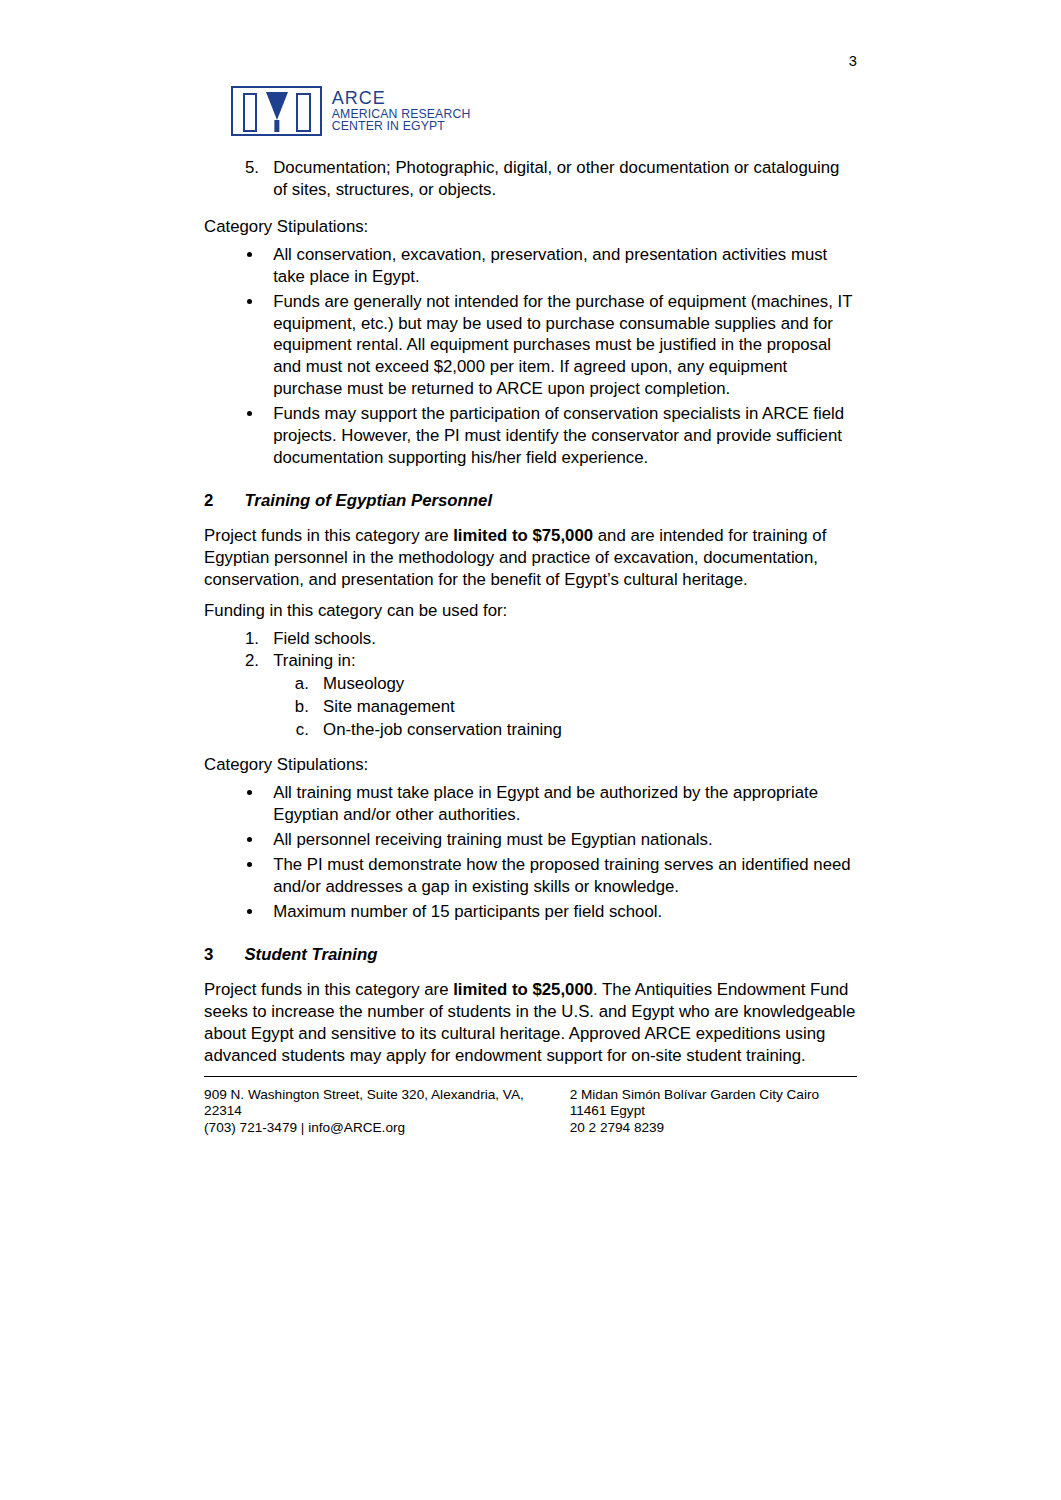3
ARCE
AMERICAN RESEARCH
CENTER IN EGYPT
Documentation; Photographic, digital, or other documentation or cataloguing of sites, structures, or objects.
Category Stipulations:
All conservation, excavation, preservation, and presentation activities must take place in Egypt.
Funds are generally not intended for the purchase of equipment (machines, IT equipment, etc.) but may be used to purchase consumable supplies and for equipment rental. All equipment purchases must be justified in the proposal and must not exceed $2,000 per item. If agreed upon, any equipment purchase must be returned to ARCE upon project completion.
Funds may support the participation of conservation specialists in ARCE field projects. However, the PI must identify the conservator and provide sufficient documentation supporting his/her field experience.
2 Training of Egyptian Personnel
Project funds in this category are limited to $75,000 and are intended for training of Egyptian personnel in the methodology and practice of excavation, documentation, conservation, and presentation for the benefit of Egypt’s cultural heritage.
Funding in this category can be used for:
Field schools.
Training in:
Museology
Site management
On-the-job conservation training
Category Stipulations:
All training must take place in Egypt and be authorized by the appropriate Egyptian and/or other authorities.
All personnel receiving training must be Egyptian nationals.
The PI must demonstrate how the proposed training serves an identified need and/or addresses a gap in existing skills or knowledge.
Maximum number of 15 participants per field school.
3 Student Training
Project funds in this category are limited to $25,000. The Antiquities Endowment Fund seeks to increase the number of students in the U.S. and Egypt who are knowledgeable about Egypt and sensitive to its cultural heritage. Approved ARCE expeditions using advanced students may apply for endowment support for on-site student training.
909 N. Washington Street, Suite 320, Alexandria, VA, 22314
(703) 721-3479 | info@ARCE.org
2 Midan Simón Bolívar Garden City Cairo 11461 Egypt
20 2 2794 8239